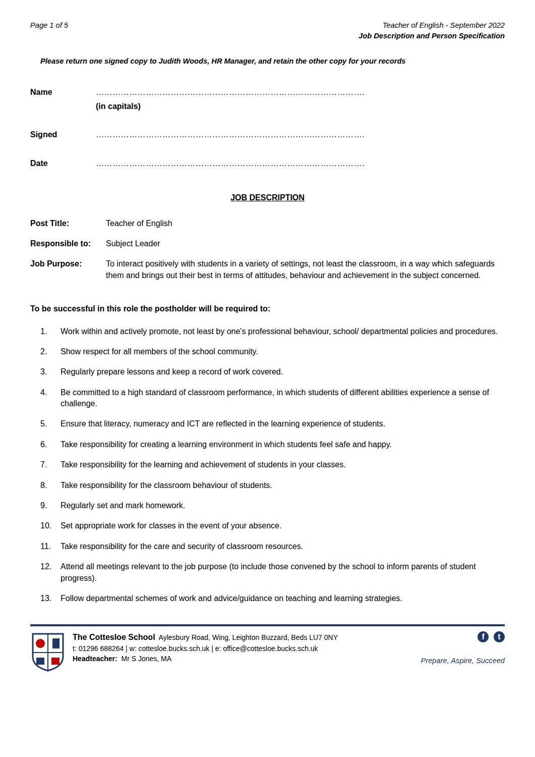Page 1 of 5
Teacher of English - September 2022
Job Description and Person Specification
Please return one signed copy to Judith Woods, HR Manager, and retain the other copy for your records
| Name | ……………………………………………………………………………………. |
| | (in capitals) |
| Signed | ……………………………………………………………………………………. |
| Date | ……………………………………………………………………………………. |
JOB DESCRIPTION
| Post Title: | Teacher of English |
| Responsible to: | Subject Leader |
| Job Purpose: | To interact positively with students in a variety of settings, not least the classroom, in a way which safeguards them and brings out their best in terms of attitudes, behaviour and achievement in the subject concerned. |
To be successful in this role the postholder will be required to:
Work within and actively promote, not least by one's professional behaviour, school/ departmental policies and procedures.
Show respect for all members of the school community.
Regularly prepare lessons and keep a record of work covered.
Be committed to a high standard of classroom performance, in which students of different abilities experience a sense of challenge.
Ensure that literacy, numeracy and ICT are reflected in the learning experience of students.
Take responsibility for creating a learning environment in which students feel safe and happy.
Take responsibility for the learning and achievement of students in your classes.
Take responsibility for the classroom behaviour of students.
Regularly set and mark homework.
Set appropriate work for classes in the event of your absence.
Take responsibility for the care and security of classroom resources.
Attend all meetings relevant to the job purpose (to include those convened by the school to inform parents of student progress).
Follow departmental schemes of work and advice/guidance on teaching and learning strategies.
The Cottesloe School Aylesbury Road, Wing, Leighton Buzzard, Beds LU7 0NY
t: 01296 688264 | w: cottesloe.bucks.sch.uk | e: office@cottesloe.bucks.sch.uk
Headteacher: Mr S Jones, MA
f t
Prepare, Aspire, Succeed